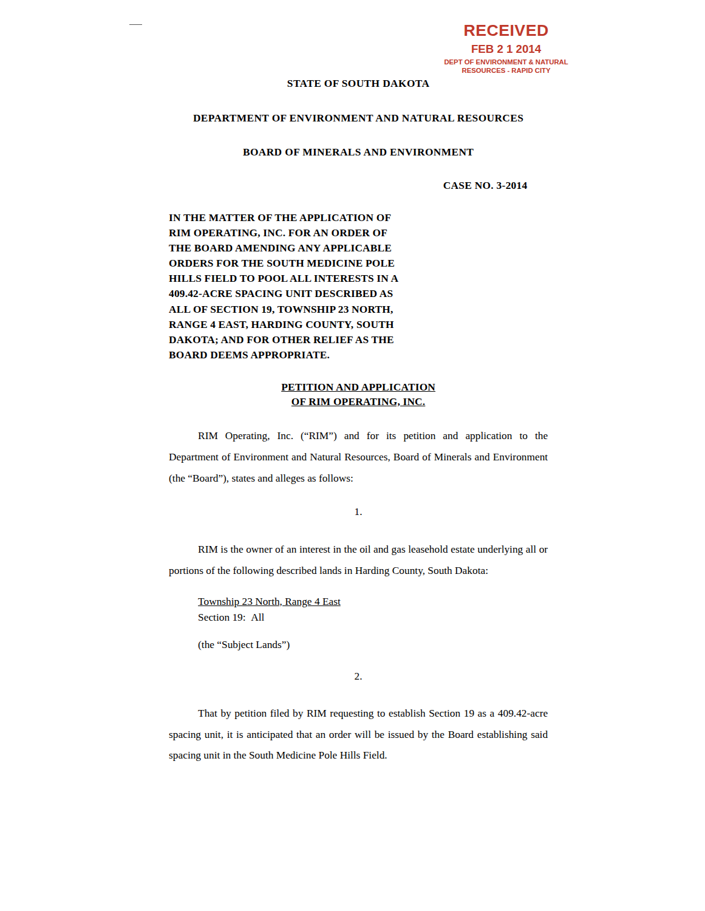RECEIVED
FEB 2 1 2014
DEPT OF ENVIRONMENT & NATURAL
RESOURCES - RAPID CITY
STATE OF SOUTH DAKOTA
DEPARTMENT OF ENVIRONMENT AND NATURAL RESOURCES
BOARD OF MINERALS AND ENVIRONMENT
CASE NO. 3-2014
In the Matter of the Application of
RIM Operating, Inc. for an Order of
the Board Amending Any Applicable
Orders for the South Medicine Pole
Hills Field to Pool All Interests in a
409.42-Acre Spacing Unit Described as
All of Section 19, Township 23 North,
Range 4 East, Harding County, South
Dakota; and for Other Relief as the
Board Deems Appropriate.
PETITION AND APPLICATION
OF RIM OPERATING, INC.
RIM Operating, Inc. (“RIM”) and for its petition and application to the Department of Environment and Natural Resources, Board of Minerals and Environment (the “Board”), states and alleges as follows:
1.
RIM is the owner of an interest in the oil and gas leasehold estate underlying all or portions of the following described lands in Harding County, South Dakota:
Township 23 North, Range 4 East
Section 19: All
(the “Subject Lands”)
2.
That by petition filed by RIM requesting to establish Section 19 as a 409.42-acre spacing unit, it is anticipated that an order will be issued by the Board establishing said spacing unit in the South Medicine Pole Hills Field.